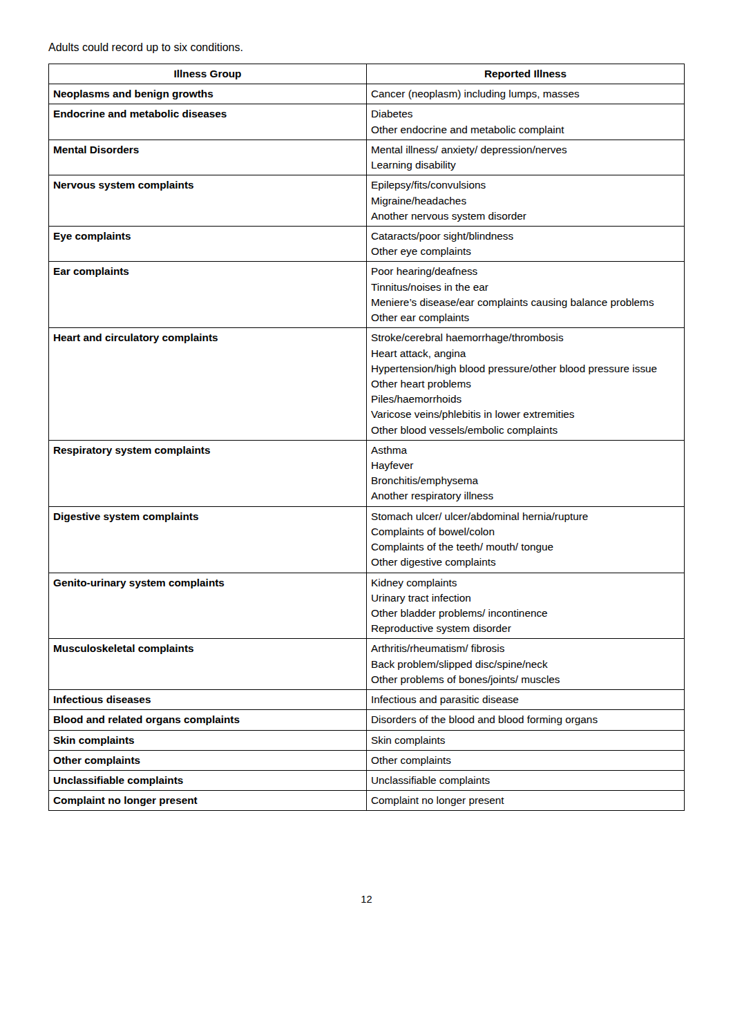Adults could record up to six conditions.
| Illness Group | Reported Illness |
| --- | --- |
| Neoplasms and benign growths | Cancer (neoplasm) including lumps, masses |
| Endocrine and metabolic diseases | Diabetes Other endocrine and metabolic complaint |
| Mental Disorders | Mental illness/ anxiety/ depression/nerves Learning disability |
| Nervous system complaints | Epilepsy/fits/convulsions Migraine/headaches Another nervous system disorder |
| Eye complaints | Cataracts/poor sight/blindness Other eye complaints |
| Ear complaints | Poor hearing/deafness Tinnitus/noises in the ear Meniere’s disease/ear complaints causing balance problems Other ear complaints |
| Heart and circulatory complaints | Stroke/cerebral haemorrhage/thrombosis Heart attack, angina Hypertension/high blood pressure/other blood pressure issue Other heart problems Piles/haemorrhoids Varicose veins/phlebitis in lower extremities Other blood vessels/embolic complaints |
| Respiratory system complaints | Asthma Hayfever Bronchitis/emphysema Another respiratory illness |
| Digestive system complaints | Stomach ulcer/ ulcer/abdominal hernia/rupture Complaints of bowel/colon Complaints of the teeth/ mouth/ tongue Other digestive complaints |
| Genito-urinary system complaints | Kidney complaints Urinary tract infection Other bladder problems/ incontinence Reproductive system disorder |
| Musculoskeletal complaints | Arthritis/rheumatism/ fibrosis Back problem/slipped disc/spine/neck Other problems of bones/joints/ muscles |
| Infectious diseases | Infectious and parasitic disease |
| Blood and related organs complaints | Disorders of the blood and blood forming organs |
| Skin complaints | Skin complaints |
| Other complaints | Other complaints |
| Unclassifiable complaints | Unclassifiable complaints |
| Complaint no longer present | Complaint no longer present |
12